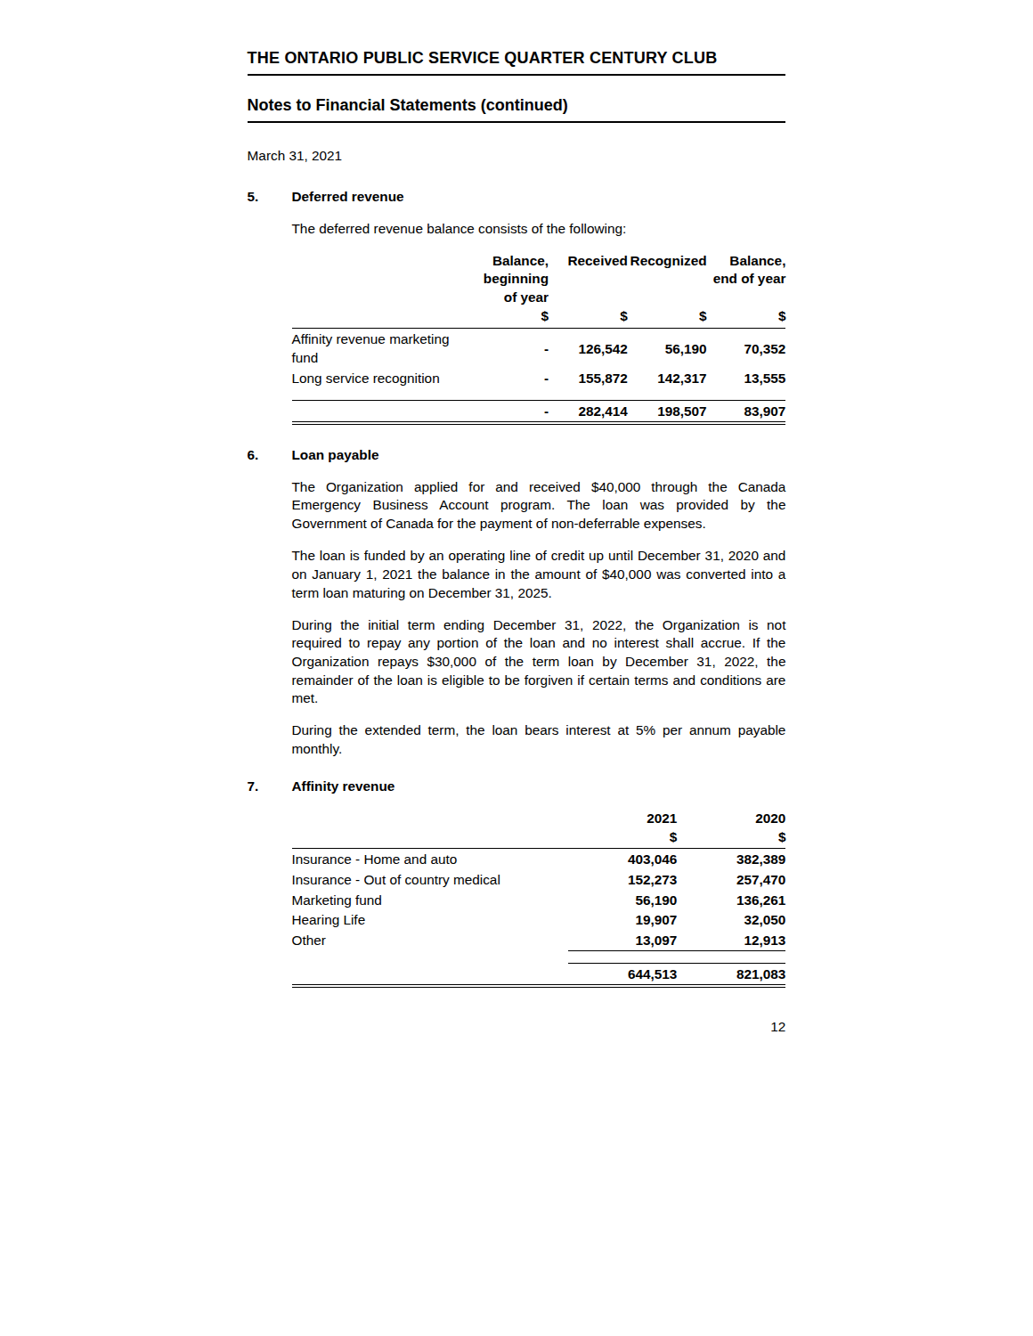THE ONTARIO PUBLIC SERVICE QUARTER CENTURY CLUB
Notes to Financial Statements (continued)
March 31, 2021
5.
Deferred revenue
The deferred revenue balance consists of the following:
| | Balance, beginning of year $ | Received $ | Recognized $ | Balance, end of year $ |
| --- | --- | --- | --- | --- |
| Affinity revenue marketing fund | - | 126,542 | 56,190 | 70,352 |
| Long service recognition | - | 155,872 | 142,317 | 13,555 |
| | - | 282,414 | 198,507 | 83,907 |
6.
Loan payable
The Organization applied for and received $40,000 through the Canada Emergency Business Account program. The loan was provided by the Government of Canada for the payment of non-deferrable expenses.
The loan is funded by an operating line of credit up until December 31, 2020 and on January 1, 2021 the balance in the amount of $40,000 was converted into a term loan maturing on December 31, 2025.
During the initial term ending December 31, 2022, the Organization is not required to repay any portion of the loan and no interest shall accrue. If the Organization repays $30,000 of the term loan by December 31, 2022, the remainder of the loan is eligible to be forgiven if certain terms and conditions are met.
During the extended term, the loan bears interest at 5% per annum payable monthly.
7.
Affinity revenue
| | 2021 $ | 2020 $ |
| --- | --- | --- |
| Insurance - Home and auto | 403,046 | 382,389 |
| Insurance - Out of country medical | 152,273 | 257,470 |
| Marketing fund | 56,190 | 136,261 |
| Hearing Life | 19,907 | 32,050 |
| Other | 13,097 | 12,913 |
| | 644,513 | 821,083 |
12